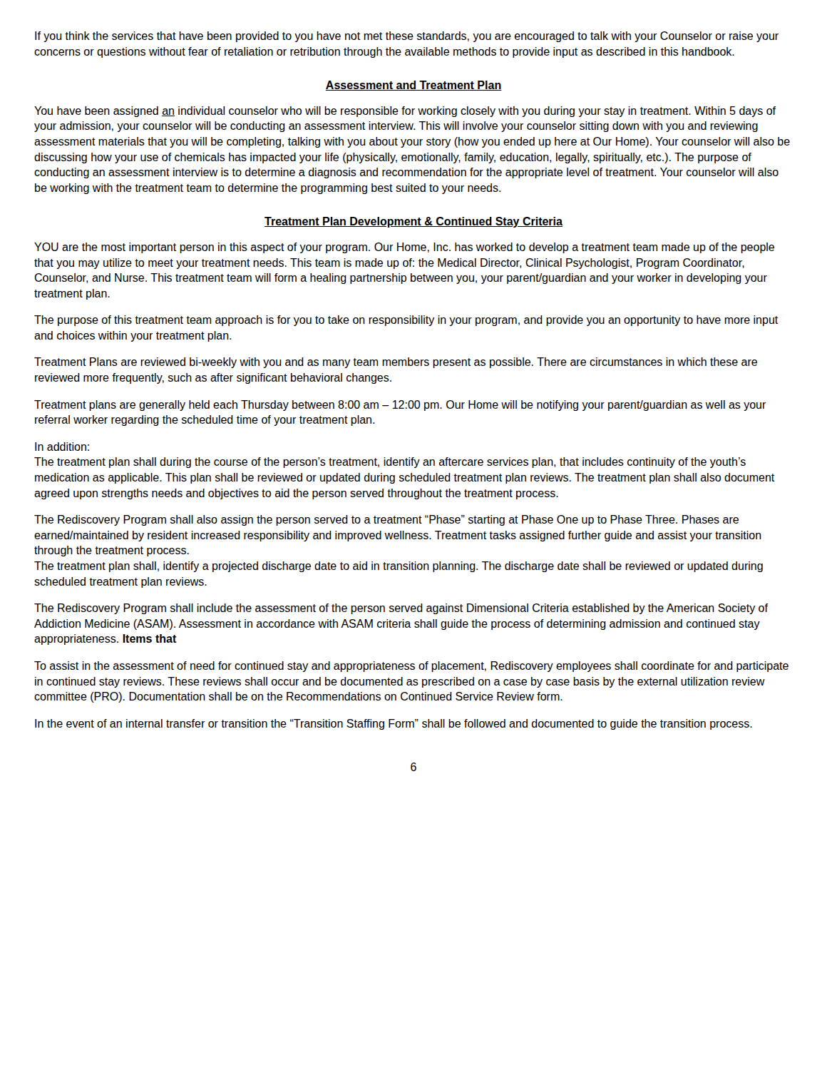If you think the services that have been provided to you have not met these standards, you are encouraged to talk with your Counselor or raise your concerns or questions without fear of retaliation or retribution through the available methods to provide input as described in this handbook.
Assessment and Treatment Plan
You have been assigned an individual counselor who will be responsible for working closely with you during your stay in treatment. Within 5 days of your admission, your counselor will be conducting an assessment interview. This will involve your counselor sitting down with you and reviewing assessment materials that you will be completing, talking with you about your story (how you ended up here at Our Home). Your counselor will also be discussing how your use of chemicals has impacted your life (physically, emotionally, family, education, legally, spiritually, etc.). The purpose of conducting an assessment interview is to determine a diagnosis and recommendation for the appropriate level of treatment. Your counselor will also be working with the treatment team to determine the programming best suited to your needs.
Treatment Plan Development & Continued Stay Criteria
YOU are the most important person in this aspect of your program. Our Home, Inc. has worked to develop a treatment team made up of the people that you may utilize to meet your treatment needs. This team is made up of: the Medical Director, Clinical Psychologist, Program Coordinator, Counselor, and Nurse. This treatment team will form a healing partnership between you, your parent/guardian and your worker in developing your treatment plan.
The purpose of this treatment team approach is for you to take on responsibility in your program, and provide you an opportunity to have more input and choices within your treatment plan.
Treatment Plans are reviewed bi-weekly with you and as many team members present as possible. There are circumstances in which these are reviewed more frequently, such as after significant behavioral changes.
Treatment plans are generally held each Thursday between 8:00 am – 12:00 pm. Our Home will be notifying your parent/guardian as well as your referral worker regarding the scheduled time of your treatment plan.
In addition:
The treatment plan shall during the course of the person’s treatment, identify an aftercare services plan, that includes continuity of the youth’s medication as applicable. This plan shall be reviewed or updated during scheduled treatment plan reviews. The treatment plan shall also document agreed upon strengths needs and objectives to aid the person served throughout the treatment process.
The Rediscovery Program shall also assign the person served to a treatment “Phase” starting at Phase One up to Phase Three. Phases are earned/maintained by resident increased responsibility and improved wellness. Treatment tasks assigned further guide and assist your transition through the treatment process.
The treatment plan shall, identify a projected discharge date to aid in transition planning. The discharge date shall be reviewed or updated during scheduled treatment plan reviews.
The Rediscovery Program shall include the assessment of the person served against Dimensional Criteria established by the American Society of Addiction Medicine (ASAM). Assessment in accordance with ASAM criteria shall guide the process of determining admission and continued stay appropriateness. Items that
To assist in the assessment of need for continued stay and appropriateness of placement, Rediscovery employees shall coordinate for and participate in continued stay reviews. These reviews shall occur and be documented as prescribed on a case by case basis by the external utilization review committee (PRO). Documentation shall be on the Recommendations on Continued Service Review form.
In the event of an internal transfer or transition the “Transition Staffing Form” shall be followed and documented to guide the transition process.
6